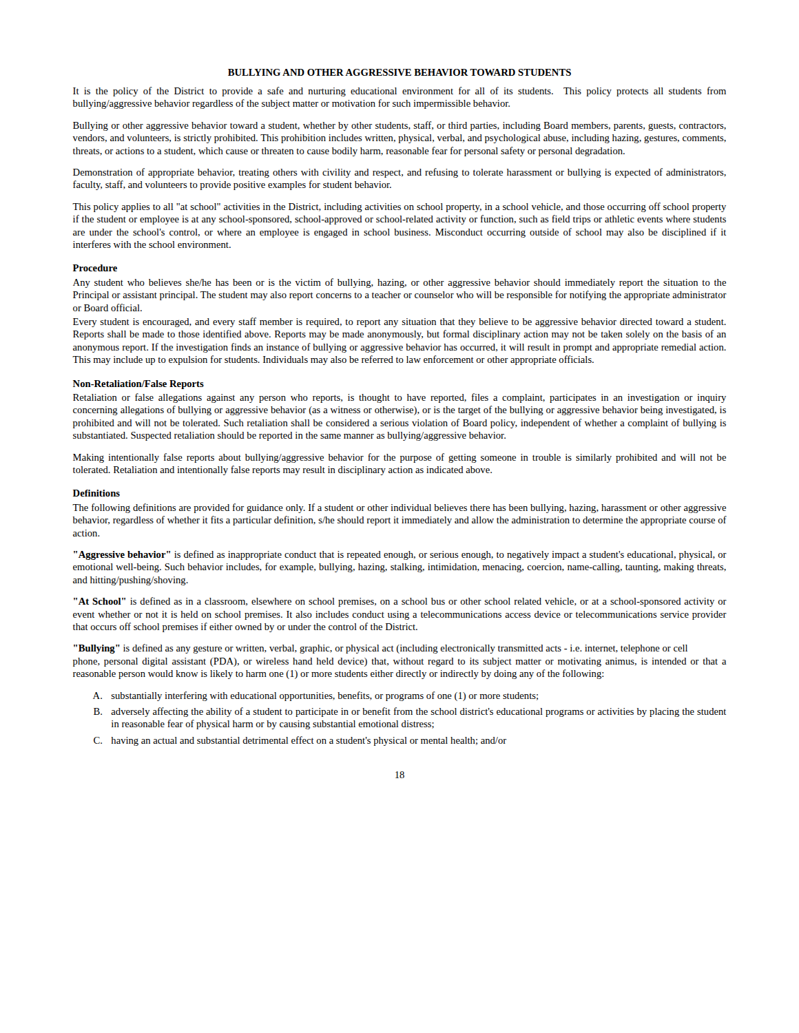Bullying and Other Aggressive Behavior Toward Students
It is the policy of the District to provide a safe and nurturing educational environment for all of its students. This policy protects all students from bullying/aggressive behavior regardless of the subject matter or motivation for such impermissible behavior.
Bullying or other aggressive behavior toward a student, whether by other students, staff, or third parties, including Board members, parents, guests, contractors, vendors, and volunteers, is strictly prohibited. This prohibition includes written, physical, verbal, and psychological abuse, including hazing, gestures, comments, threats, or actions to a student, which cause or threaten to cause bodily harm, reasonable fear for personal safety or personal degradation.
Demonstration of appropriate behavior, treating others with civility and respect, and refusing to tolerate harassment or bullying is expected of administrators, faculty, staff, and volunteers to provide positive examples for student behavior.
This policy applies to all "at school" activities in the District, including activities on school property, in a school vehicle, and those occurring off school property if the student or employee is at any school-sponsored, school-approved or school-related activity or function, such as field trips or athletic events where students are under the school's control, or where an employee is engaged in school business. Misconduct occurring outside of school may also be disciplined if it interferes with the school environment.
Procedure
Any student who believes she/he has been or is the victim of bullying, hazing, or other aggressive behavior should immediately report the situation to the Principal or assistant principal. The student may also report concerns to a teacher or counselor who will be responsible for notifying the appropriate administrator or Board official.
Every student is encouraged, and every staff member is required, to report any situation that they believe to be aggressive behavior directed toward a student. Reports shall be made to those identified above. Reports may be made anonymously, but formal disciplinary action may not be taken solely on the basis of an anonymous report. If the investigation finds an instance of bullying or aggressive behavior has occurred, it will result in prompt and appropriate remedial action. This may include up to expulsion for students. Individuals may also be referred to law enforcement or other appropriate officials.
Non-Retaliation/False Reports
Retaliation or false allegations against any person who reports, is thought to have reported, files a complaint, participates in an investigation or inquiry concerning allegations of bullying or aggressive behavior (as a witness or otherwise), or is the target of the bullying or aggressive behavior being investigated, is prohibited and will not be tolerated. Such retaliation shall be considered a serious violation of Board policy, independent of whether a complaint of bullying is substantiated. Suspected retaliation should be reported in the same manner as bullying/aggressive behavior.
Making intentionally false reports about bullying/aggressive behavior for the purpose of getting someone in trouble is similarly prohibited and will not be tolerated. Retaliation and intentionally false reports may result in disciplinary action as indicated above.
Definitions
The following definitions are provided for guidance only. If a student or other individual believes there has been bullying, hazing, harassment or other aggressive behavior, regardless of whether it fits a particular definition, s/he should report it immediately and allow the administration to determine the appropriate course of action.
"Aggressive behavior" is defined as inappropriate conduct that is repeated enough, or serious enough, to negatively impact a student's educational, physical, or emotional well-being. Such behavior includes, for example, bullying, hazing, stalking, intimidation, menacing, coercion, name-calling, taunting, making threats, and hitting/pushing/shoving.
"At School" is defined as in a classroom, elsewhere on school premises, on a school bus or other school related vehicle, or at a school-sponsored activity or event whether or not it is held on school premises. It also includes conduct using a telecommunications access device or telecommunications service provider that occurs off school premises if either owned by or under the control of the District.
"Bullying" is defined as any gesture or written, verbal, graphic, or physical act (including electronically transmitted acts - i.e. internet, telephone or cell
phone, personal digital assistant (PDA), or wireless hand held device) that, without regard to its subject matter or motivating animus, is intended or that a reasonable person would know is likely to harm one (1) or more students either directly or indirectly by doing any of the following:
substantially interfering with educational opportunities, benefits, or programs of one (1) or more students;
adversely affecting the ability of a student to participate in or benefit from the school district's educational programs or activities by placing the student in reasonable fear of physical harm or by causing substantial emotional distress;
having an actual and substantial detrimental effect on a student's physical or mental health; and/or
18